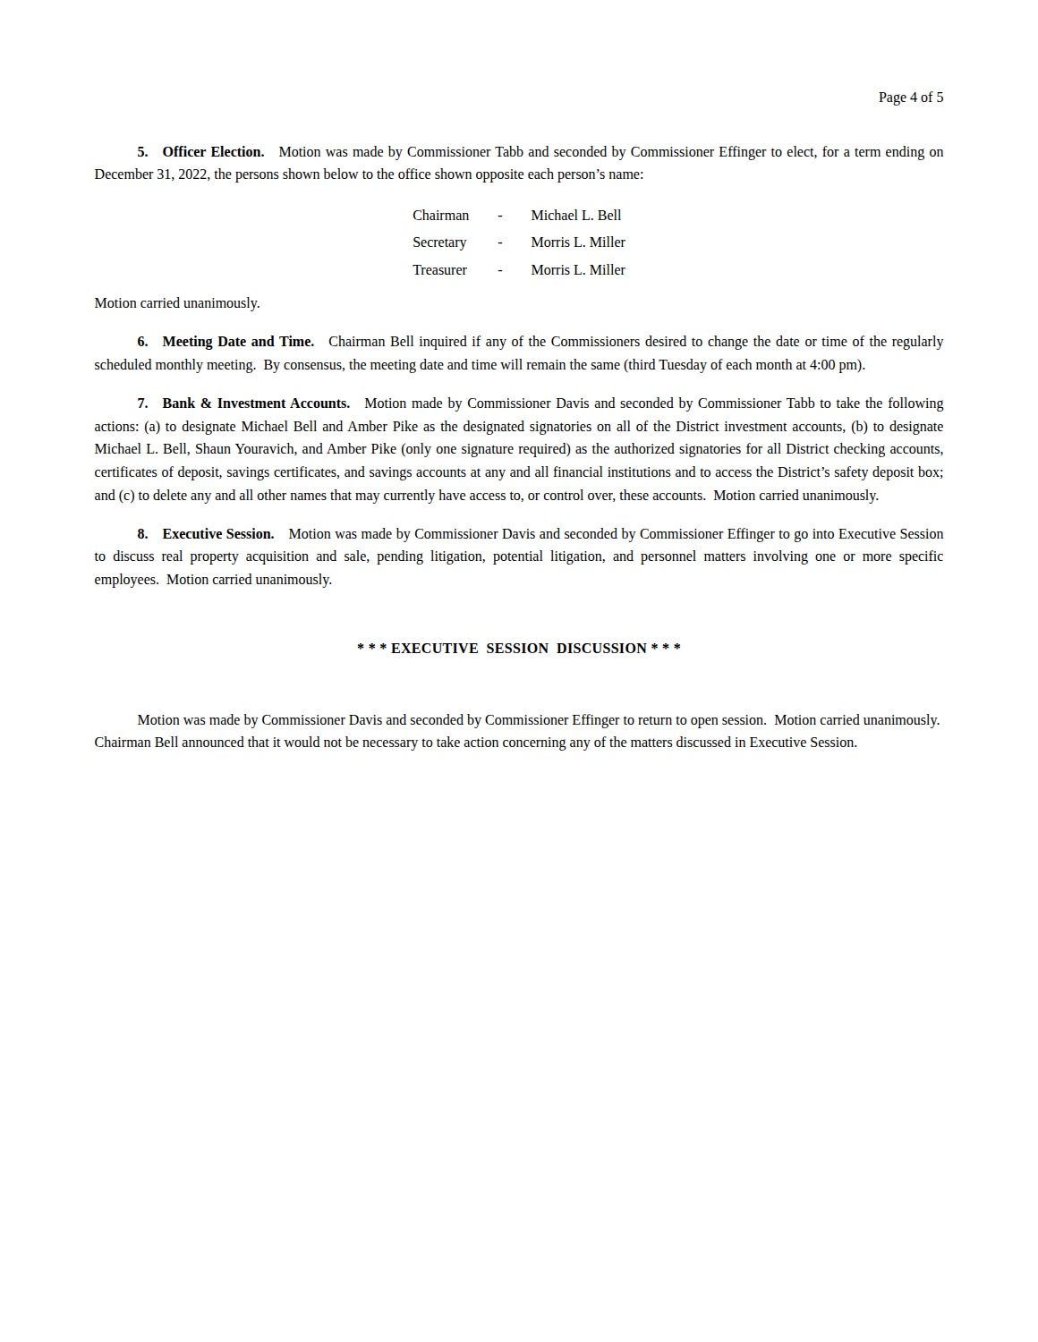Page 4 of 5
5. Officer Election. Motion was made by Commissioner Tabb and seconded by Commissioner Effinger to elect, for a term ending on December 31, 2022, the persons shown below to the office shown opposite each person’s name:
| Chairman | - | Michael L. Bell |
| Secretary | - | Morris L. Miller |
| Treasurer | - | Morris L. Miller |
Motion carried unanimously.
6. Meeting Date and Time. Chairman Bell inquired if any of the Commissioners desired to change the date or time of the regularly scheduled monthly meeting. By consensus, the meeting date and time will remain the same (third Tuesday of each month at 4:00 pm).
7. Bank & Investment Accounts. Motion made by Commissioner Davis and seconded by Commissioner Tabb to take the following actions: (a) to designate Michael Bell and Amber Pike as the designated signatories on all of the District investment accounts, (b) to designate Michael L. Bell, Shaun Youravich, and Amber Pike (only one signature required) as the authorized signatories for all District checking accounts, certificates of deposit, savings certificates, and savings accounts at any and all financial institutions and to access the District’s safety deposit box; and (c) to delete any and all other names that may currently have access to, or control over, these accounts. Motion carried unanimously.
8. Executive Session. Motion was made by Commissioner Davis and seconded by Commissioner Effinger to go into Executive Session to discuss real property acquisition and sale, pending litigation, potential litigation, and personnel matters involving one or more specific employees. Motion carried unanimously.
* * * EXECUTIVE SESSION DISCUSSION * * *
Motion was made by Commissioner Davis and seconded by Commissioner Effinger to return to open session. Motion carried unanimously. Chairman Bell announced that it would not be necessary to take action concerning any of the matters discussed in Executive Session.